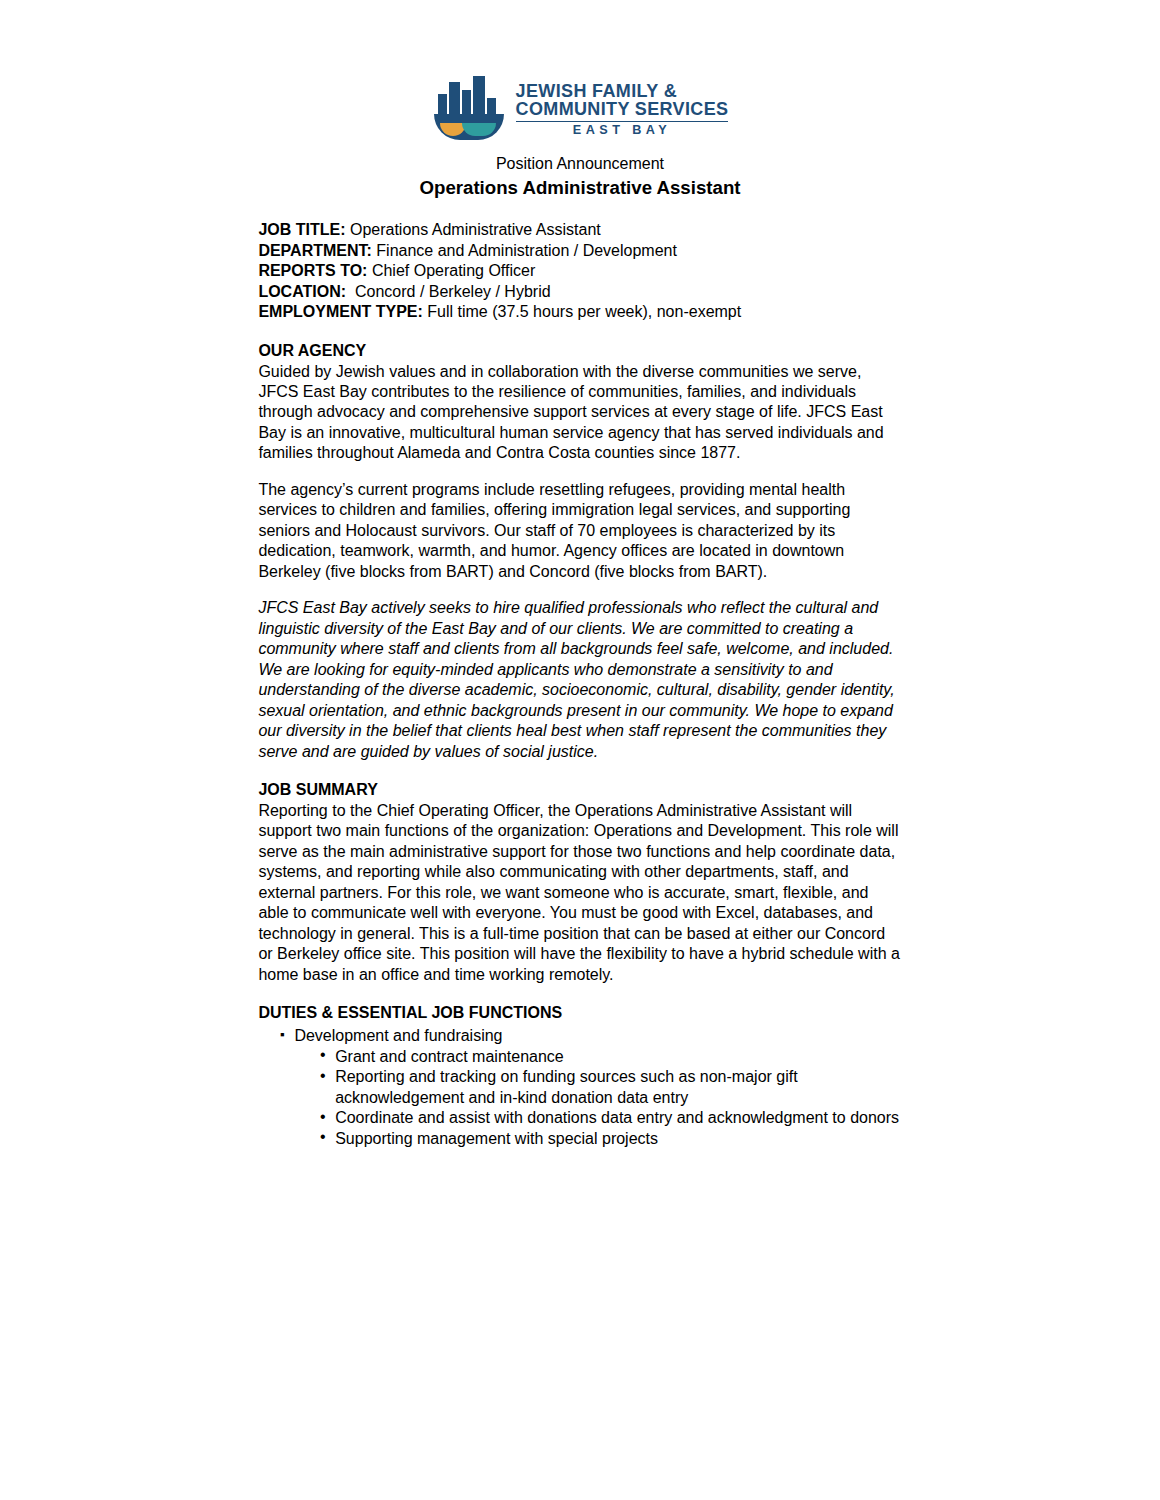JEWISH FAMILY &
COMMUNITY SERVICES
EAST BAY
Position Announcement
Operations Administrative Assistant
JOB TITLE: Operations Administrative Assistant
DEPARTMENT: Finance and Administration / Development
REPORTS TO: Chief Operating Officer
LOCATION: Concord / Berkeley / Hybrid
EMPLOYMENT TYPE: Full time (37.5 hours per week), non-exempt
OUR AGENCY
Guided by Jewish values and in collaboration with the diverse communities we serve, JFCS East Bay contributes to the resilience of communities, families, and individuals through advocacy and comprehensive support services at every stage of life. JFCS East Bay is an innovative, multicultural human service agency that has served individuals and families throughout Alameda and Contra Costa counties since 1877.
The agency’s current programs include resettling refugees, providing mental health services to children and families, offering immigration legal services, and supporting seniors and Holocaust survivors. Our staff of 70 employees is characterized by its dedication, teamwork, warmth, and humor. Agency offices are located in downtown Berkeley (five blocks from BART) and Concord (five blocks from BART).
JFCS East Bay actively seeks to hire qualified professionals who reflect the cultural and linguistic diversity of the East Bay and of our clients. We are committed to creating a community where staff and clients from all backgrounds feel safe, welcome, and included. We are looking for equity-minded applicants who demonstrate a sensitivity to and understanding of the diverse academic, socioeconomic, cultural, disability, gender identity, sexual orientation, and ethnic backgrounds present in our community. We hope to expand our diversity in the belief that clients heal best when staff represent the communities they serve and are guided by values of social justice.
JOB SUMMARY
Reporting to the Chief Operating Officer, the Operations Administrative Assistant will support two main functions of the organization: Operations and Development. This role will serve as the main administrative support for those two functions and help coordinate data, systems, and reporting while also communicating with other departments, staff, and external partners. For this role, we want someone who is accurate, smart, flexible, and able to communicate well with everyone. You must be good with Excel, databases, and technology in general. This is a full-time position that can be based at either our Concord or Berkeley office site. This position will have the flexibility to have a hybrid schedule with a home base in an office and time working remotely.
DUTIES & ESSENTIAL JOB FUNCTIONS
Development and fundraising
Grant and contract maintenance
Reporting and tracking on funding sources such as non-major gift acknowledgement and in-kind donation data entry
Coordinate and assist with donations data entry and acknowledgment to donors
Supporting management with special projects